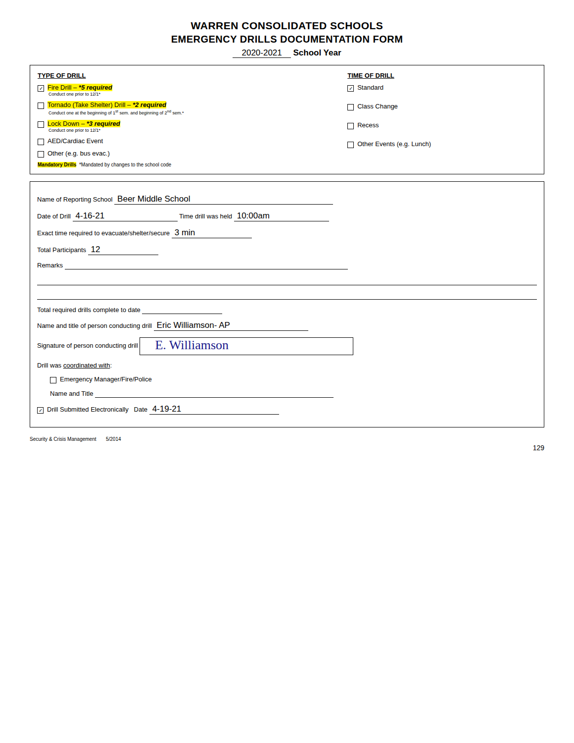WARREN CONSOLIDATED SCHOOLS
EMERGENCY DRILLS DOCUMENTATION FORM
2020-2021 School Year
| TYPE OF DRILL | TIME OF DRILL |
| ✓ Fire Drill – *5 required Conduct one prior to 12/1* Tornado (Take Shelter) Drill – *2 required Conduct one at the beginning of 1 st sem. and beginning of 2 nd sem.* Lock Down – *3 required Conduct one prior to 12/1* AED/Cardiac Event Other (e.g. bus evac.) Mandatory Drills *Mandated by changes to the school code | ✓ Standard Class Change Recess Other Events (e.g. Lunch) |
Name of Reporting School Beer Middle School
Date of Drill 4-16-21 Time drill was held 10:00am
Exact time required to evacuate/shelter/secure 3 min
Total Participants 12
Remarks
Total required drills complete to date
Name and title of person conducting drill Eric Williamson- AP
Signature of person conducting drill E. Williamson
Drill was coordinated with:
Emergency Manager/Fire/Police
Name and Title
✓Drill Submitted Electronically Date 4-19-21
Security & Crisis Management 5/2014
129